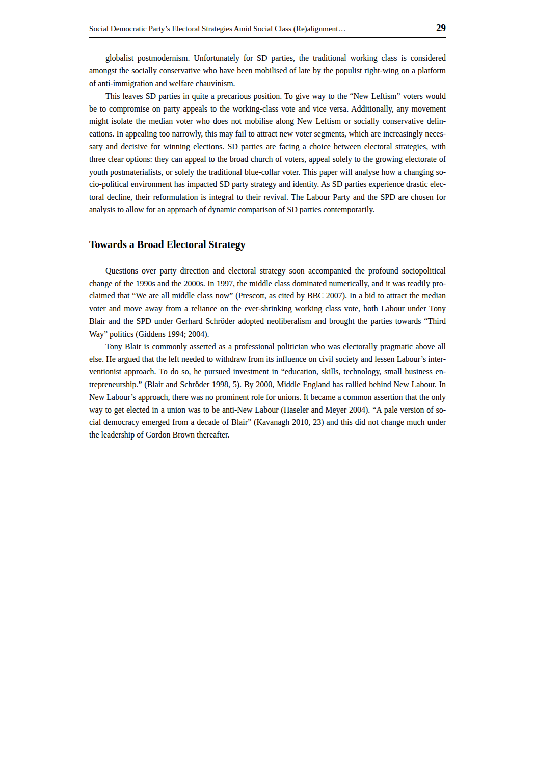Social Democratic Party’s Electoral Strategies Amid Social Class (Re)alignment… 29
globalist postmodernism. Unfortunately for SD parties, the traditional working class is considered amongst the socially conservative who have been mobilised of late by the populist right-wing on a platform of anti-immigration and welfare chauvinism.
This leaves SD parties in quite a precarious position. To give way to the “New Leftism” voters would be to compromise on party appeals to the working-class vote and vice versa. Additionally, any movement might isolate the median voter who does not mobilise along New Leftism or socially conservative delineations. In appealing too narrowly, this may fail to attract new voter segments, which are increasingly necessary and decisive for winning elections. SD parties are facing a choice between electoral strategies, with three clear options: they can appeal to the broad church of voters, appeal solely to the growing electorate of youth postmaterialists, or solely the traditional blue-collar voter. This paper will analyse how a changing socio-political environment has impacted SD party strategy and identity. As SD parties experience drastic electoral decline, their reformulation is integral to their revival. The Labour Party and the SPD are chosen for analysis to allow for an approach of dynamic comparison of SD parties contemporarily.
Towards a Broad Electoral Strategy
Questions over party direction and electoral strategy soon accompanied the profound sociopolitical change of the 1990s and the 2000s. In 1997, the middle class dominated numerically, and it was readily proclaimed that “We are all middle class now” (Prescott, as cited by BBC 2007). In a bid to attract the median voter and move away from a reliance on the ever-shrinking working class vote, both Labour under Tony Blair and the SPD under Gerhard Schröder adopted neoliberalism and brought the parties towards “Third Way” politics (Giddens 1994; 2004).
Tony Blair is commonly asserted as a professional politician who was electorally pragmatic above all else. He argued that the left needed to withdraw from its influence on civil society and lessen Labour’s interventionist approach. To do so, he pursued investment in “education, skills, technology, small business entrepreneurship.” (Blair and Schröder 1998, 5). By 2000, Middle England has rallied behind New Labour. In New Labour’s approach, there was no prominent role for unions. It became a common assertion that the only way to get elected in a union was to be anti-New Labour (Haseler and Meyer 2004). “A pale version of social democracy emerged from a decade of Blair” (Kavanagh 2010, 23) and this did not change much under the leadership of Gordon Brown thereafter.